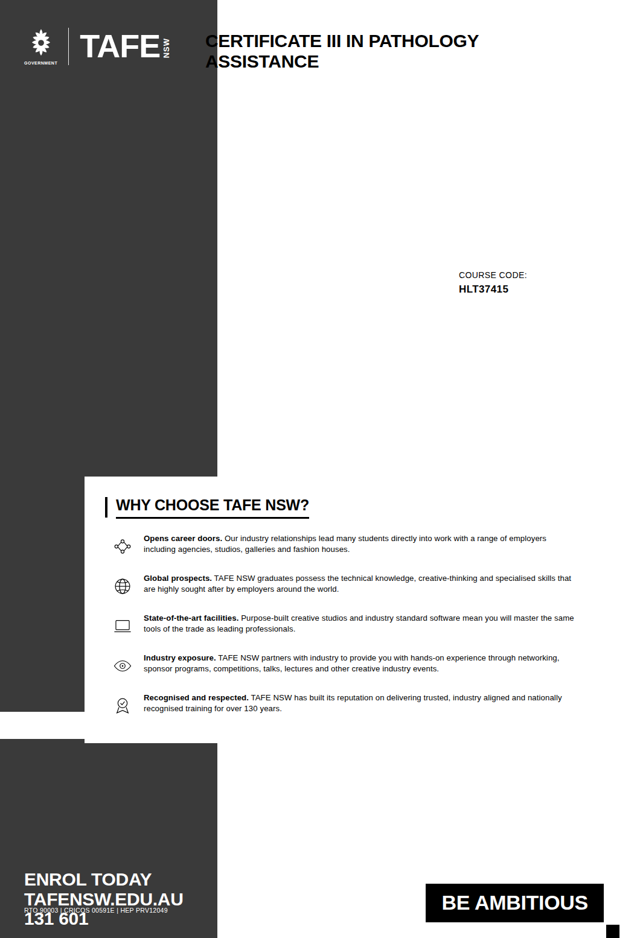Government
TAFE NSW
Certificate III in Pathology Assistance
Course code: HLT37415
Why choose TAFE NSW?
Opens career doors. Our industry relationships lead many students directly into work with a range of employers including agencies, studios, galleries and fashion houses.
Global prospects. TAFE NSW graduates possess the technical knowledge, creative-thinking and specialised skills that are highly sought after by employers around the world.
State-of-the-art facilities. Purpose-built creative studios and industry standard software mean you will master the same tools of the trade as leading professionals.
Industry exposure. TAFE NSW partners with industry to provide you with hands-on experience through networking, sponsor programs, competitions, talks, lectures and other creative industry events.
Recognised and respected. TAFE NSW has built its reputation on delivering trusted, industry aligned and nationally recognised training for over 130 years.
Enrol today tafensw.edu.au 131 601
Be ambitious
RTO 90003 | CRICOS 00591E | HEP PRV12049